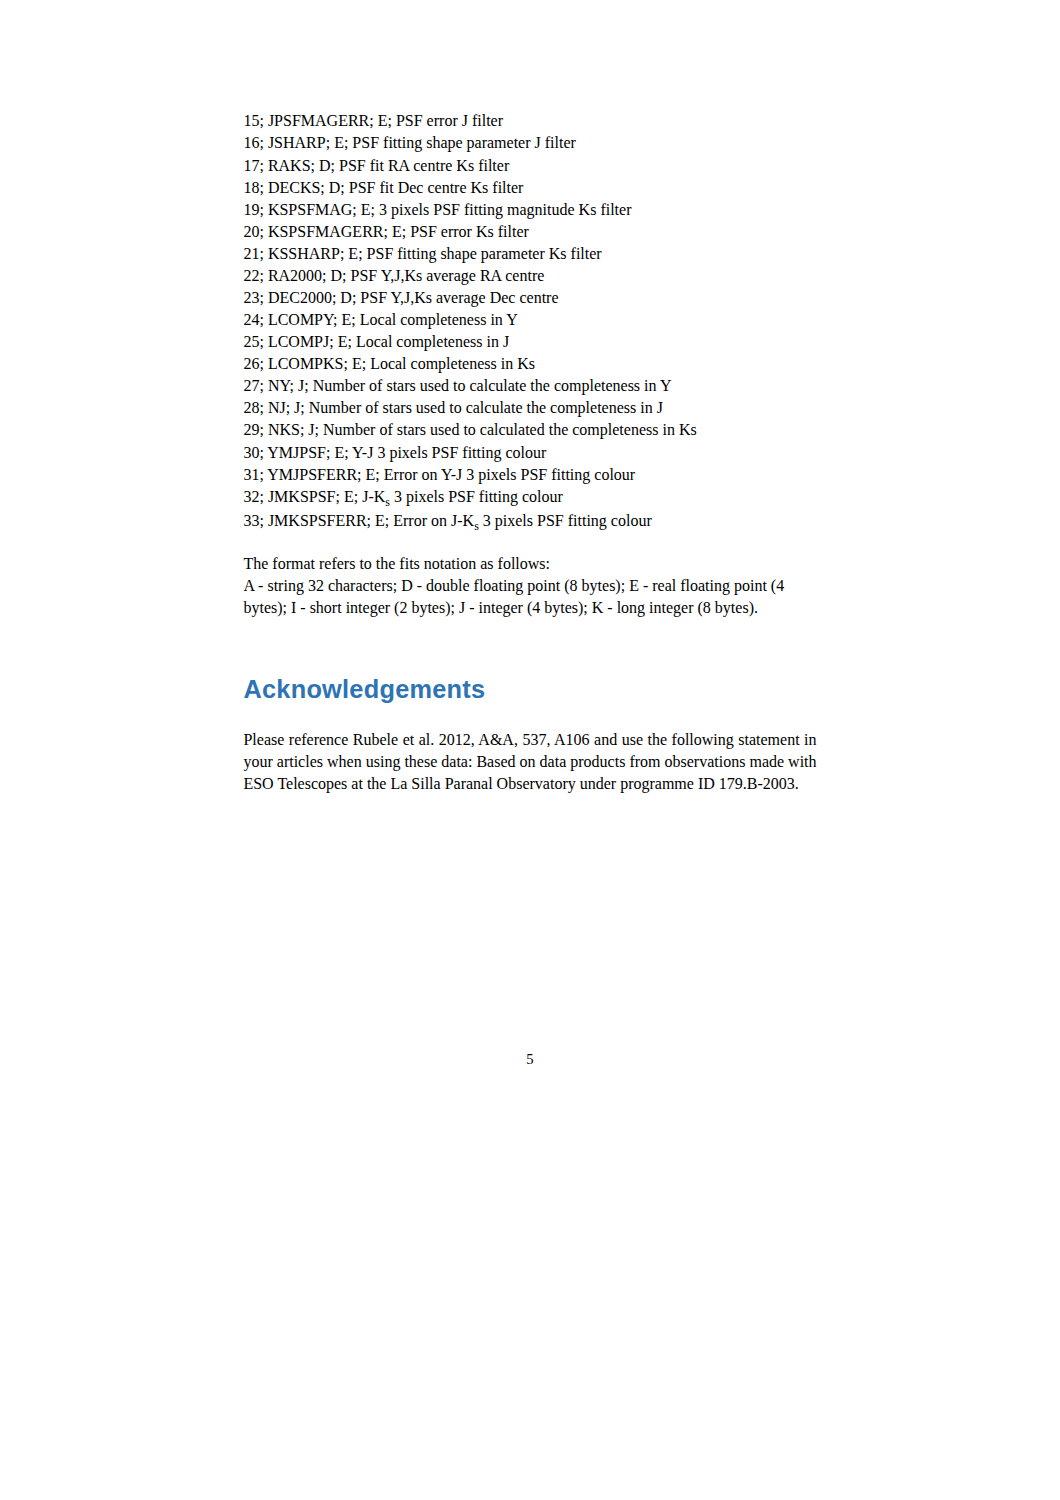15; JPSFMAGERR; E; PSF error J filter
16; JSHARP; E; PSF fitting shape parameter J filter
17; RAKS; D; PSF fit RA centre Ks filter
18; DECKS; D; PSF fit Dec centre Ks filter
19; KSPSFMAG; E; 3 pixels PSF fitting magnitude Ks filter
20; KSPSFMAGERR; E; PSF error Ks filter
21; KSSHARP; E; PSF fitting shape parameter Ks filter
22; RA2000; D; PSF Y,J,Ks average RA centre
23; DEC2000; D; PSF Y,J,Ks average Dec centre
24; LCOMPY; E; Local completeness in Y
25; LCOMPJ; E; Local completeness in J
26; LCOMPKS; E; Local completeness in Ks
27; NY; J; Number of stars used to calculate the completeness in Y
28; NJ; J; Number of stars used to calculate the completeness in J
29; NKS; J; Number of stars used to calculated the completeness in Ks
30; YMJPSF; E; Y-J 3 pixels PSF fitting colour
31; YMJPSFERR; E; Error on Y-J 3 pixels PSF fitting colour
32; JMKSPSF; E; J-Ks 3 pixels PSF fitting colour
33; JMKSPSFERR; E; Error on J-Ks 3 pixels PSF fitting colour
The format refers to the fits notation as follows:
A - string 32 characters; D - double floating point (8 bytes); E - real floating point (4 bytes); I - short integer (2 bytes); J - integer (4 bytes); K - long integer (8 bytes).
Acknowledgements
Please reference Rubele et al. 2012, A&A, 537, A106 and use the following statement in your articles when using these data: Based on data products from observations made with ESO Telescopes at the La Silla Paranal Observatory under programme ID 179.B-2003.
5